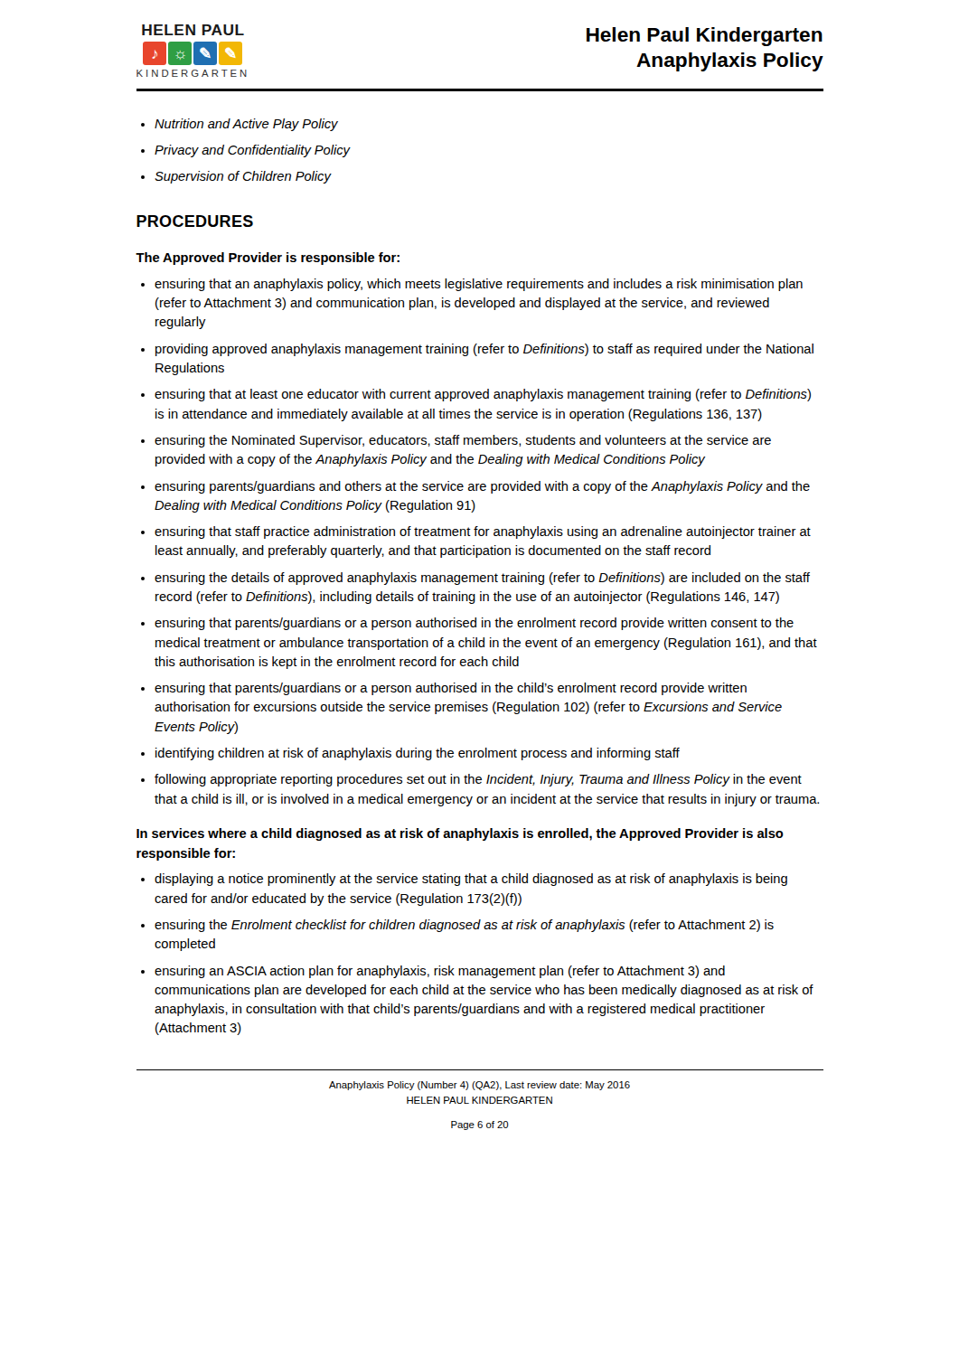HELEN PAUL
♪☼✎✎
KINDERGARTEN
Helen Paul Kindergarten
Anaphylaxis Policy
Nutrition and Active Play Policy
Privacy and Confidentiality Policy
Supervision of Children Policy
PROCEDURES
The Approved Provider is responsible for:
ensuring that an anaphylaxis policy, which meets legislative requirements and includes a risk minimisation plan (refer to Attachment 3) and communication plan, is developed and displayed at the service, and reviewed regularly
providing approved anaphylaxis management training (refer to Definitions) to staff as required under the National Regulations
ensuring that at least one educator with current approved anaphylaxis management training (refer to Definitions) is in attendance and immediately available at all times the service is in operation (Regulations 136, 137)
ensuring the Nominated Supervisor, educators, staff members, students and volunteers at the service are provided with a copy of the Anaphylaxis Policy and the Dealing with Medical Conditions Policy
ensuring parents/guardians and others at the service are provided with a copy of the Anaphylaxis Policy and the Dealing with Medical Conditions Policy (Regulation 91)
ensuring that staff practice administration of treatment for anaphylaxis using an adrenaline autoinjector trainer at least annually, and preferably quarterly, and that participation is documented on the staff record
ensuring the details of approved anaphylaxis management training (refer to Definitions) are included on the staff record (refer to Definitions), including details of training in the use of an autoinjector (Regulations 146, 147)
ensuring that parents/guardians or a person authorised in the enrolment record provide written consent to the medical treatment or ambulance transportation of a child in the event of an emergency (Regulation 161), and that this authorisation is kept in the enrolment record for each child
ensuring that parents/guardians or a person authorised in the child’s enrolment record provide written authorisation for excursions outside the service premises (Regulation 102) (refer to Excursions and Service Events Policy)
identifying children at risk of anaphylaxis during the enrolment process and informing staff
following appropriate reporting procedures set out in the Incident, Injury, Trauma and Illness Policy in the event that a child is ill, or is involved in a medical emergency or an incident at the service that results in injury or trauma.
In services where a child diagnosed as at risk of anaphylaxis is enrolled, the Approved Provider is also responsible for:
displaying a notice prominently at the service stating that a child diagnosed as at risk of anaphylaxis is being cared for and/or educated by the service (Regulation 173(2)(f))
ensuring the Enrolment checklist for children diagnosed as at risk of anaphylaxis (refer to Attachment 2) is completed
ensuring an ASCIA action plan for anaphylaxis, risk management plan (refer to Attachment 3) and communications plan are developed for each child at the service who has been medically diagnosed as at risk of anaphylaxis, in consultation with that child’s parents/guardians and with a registered medical practitioner (Attachment 3)
Anaphylaxis Policy (Number 4) (QA2), Last review date: May 2016
HELEN PAUL KINDERGARTEN
Page 6 of 20